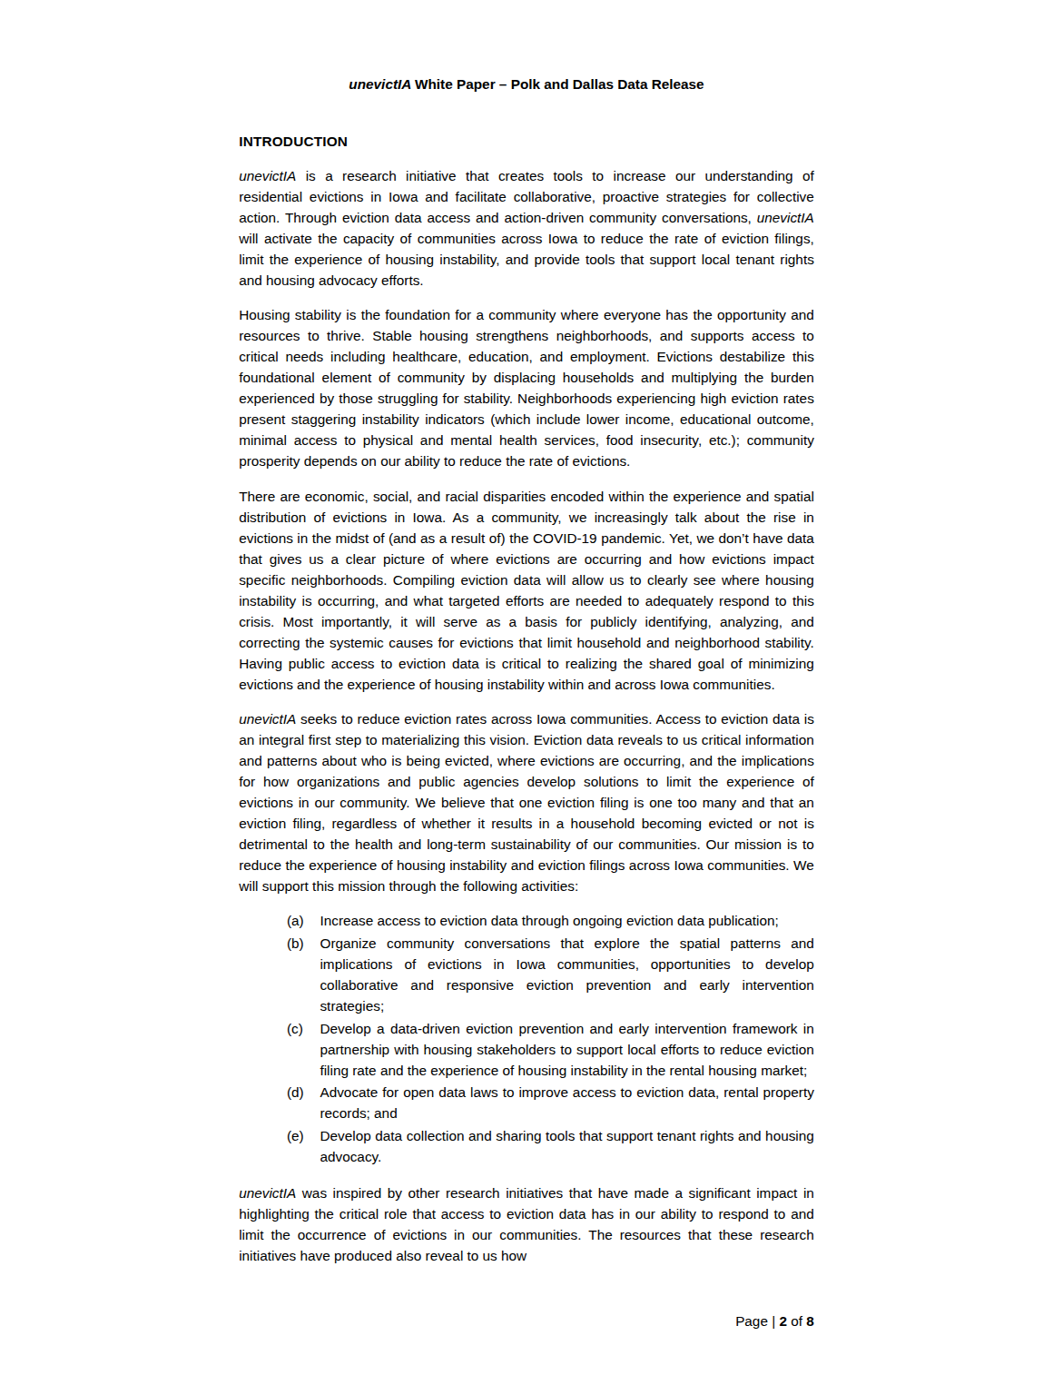unevictIA White Paper – Polk and Dallas Data Release
INTRODUCTION
unevictIA is a research initiative that creates tools to increase our understanding of residential evictions in Iowa and facilitate collaborative, proactive strategies for collective action. Through eviction data access and action-driven community conversations, unevictIA will activate the capacity of communities across Iowa to reduce the rate of eviction filings, limit the experience of housing instability, and provide tools that support local tenant rights and housing advocacy efforts.
Housing stability is the foundation for a community where everyone has the opportunity and resources to thrive. Stable housing strengthens neighborhoods, and supports access to critical needs including healthcare, education, and employment. Evictions destabilize this foundational element of community by displacing households and multiplying the burden experienced by those struggling for stability. Neighborhoods experiencing high eviction rates present staggering instability indicators (which include lower income, educational outcome, minimal access to physical and mental health services, food insecurity, etc.); community prosperity depends on our ability to reduce the rate of evictions.
There are economic, social, and racial disparities encoded within the experience and spatial distribution of evictions in Iowa. As a community, we increasingly talk about the rise in evictions in the midst of (and as a result of) the COVID-19 pandemic. Yet, we don’t have data that gives us a clear picture of where evictions are occurring and how evictions impact specific neighborhoods. Compiling eviction data will allow us to clearly see where housing instability is occurring, and what targeted efforts are needed to adequately respond to this crisis. Most importantly, it will serve as a basis for publicly identifying, analyzing, and correcting the systemic causes for evictions that limit household and neighborhood stability. Having public access to eviction data is critical to realizing the shared goal of minimizing evictions and the experience of housing instability within and across Iowa communities.
unevictIA seeks to reduce eviction rates across Iowa communities. Access to eviction data is an integral first step to materializing this vision. Eviction data reveals to us critical information and patterns about who is being evicted, where evictions are occurring, and the implications for how organizations and public agencies develop solutions to limit the experience of evictions in our community. We believe that one eviction filing is one too many and that an eviction filing, regardless of whether it results in a household becoming evicted or not is detrimental to the health and long-term sustainability of our communities. Our mission is to reduce the experience of housing instability and eviction filings across Iowa communities. We will support this mission through the following activities:
(a) Increase access to eviction data through ongoing eviction data publication;
(b) Organize community conversations that explore the spatial patterns and implications of evictions in Iowa communities, opportunities to develop collaborative and responsive eviction prevention and early intervention strategies;
(c) Develop a data-driven eviction prevention and early intervention framework in partnership with housing stakeholders to support local efforts to reduce eviction filing rate and the experience of housing instability in the rental housing market;
(d) Advocate for open data laws to improve access to eviction data, rental property records; and
(e) Develop data collection and sharing tools that support tenant rights and housing advocacy.
unevictIA was inspired by other research initiatives that have made a significant impact in highlighting the critical role that access to eviction data has in our ability to respond to and limit the occurrence of evictions in our communities. The resources that these research initiatives have produced also reveal to us how
Page | 2 of 8